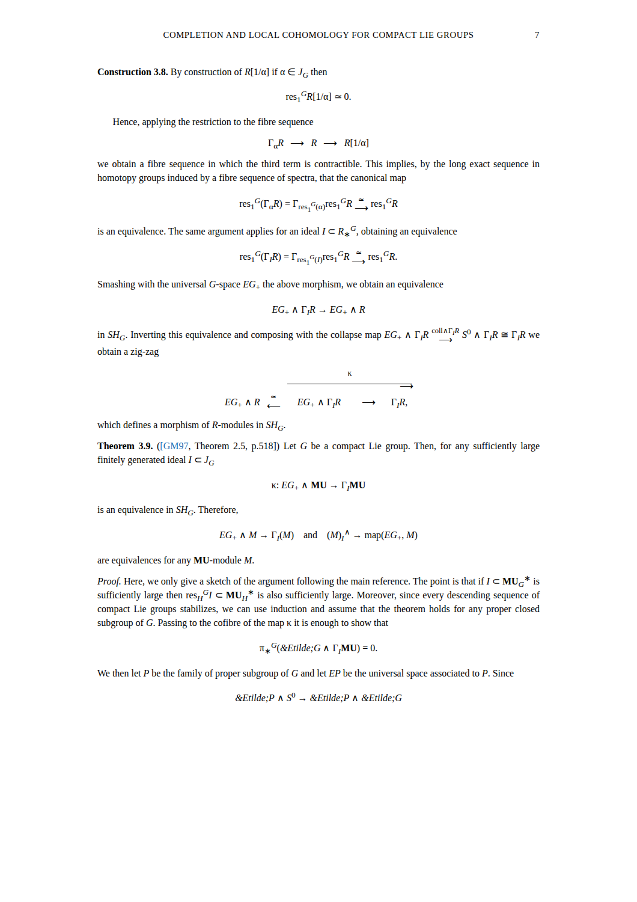COMPLETION AND LOCAL COHOMOLOGY FOR COMPACT LIE GROUPS 7
Construction 3.8. By construction of R[1/α] if α ∈ JG then
res1GR[1/α] ≃ 0.
Hence, applying the restriction to the fibre sequence
| Γ α R | ⟶ | R | ⟶ | R [1/α] |
we obtain a fibre sequence in which the third term is contractible. This implies, by the long exact sequence in homotopy groups induced by a fibre sequence of spectra, that the canonical map
res1G(ΓαR) = Γres1G(α)res1GR ≃⟶ res1GR
is an equivalence. The same argument applies for an ideal I ⊂ R∗G, obtaining an equivalence
res1G(ΓIR) = Γres1G(I)res1GR ≃⟶ res1GR.
Smashing with the universal G-space EG+ the above morphism, we obtain an equivalence
EG+ ∧ ΓIR → EG+ ∧ R
in SHG. Inverting this equivalence and composing with the collapse map EG+ ∧ ΓIR coll∧ΓIR⟶ S0 ∧ ΓIR ≅ ΓIR we obtain a zig-zag
| | | κ ⟶ |
| EG + ∧ R | ≃ ⟵ | EG + ∧ Γ I R | ⟶ | Γ I R , |
which defines a morphism of R-modules in SHG.
Theorem 3.9. ([GM97, Theorem 2.5, p.518]) Let G be a compact Lie group. Then, for any sufficiently large finitely generated ideal I ⊂ JG
κ: EG+ ∧ MU → ΓIMU
is an equivalence in SHG. Therefore,
EG+ ∧ M → ΓI(M) and (M)I∧ → map(EG+, M)
are equivalences for any MU-module M.
Proof. Here, we only give a sketch of the argument following the main reference. The point is that if I ⊂ MUG∗ is sufficiently large then resHGI ⊂ MUH∗ is also sufficiently large. Moreover, since every descending sequence of compact Lie groups stabilizes, we can use induction and assume that the theorem holds for any proper closed subgroup of G. Passing to the cofibre of the map κ it is enough to show that
π∗G(&Etilde;G ∧ ΓIMU) = 0.
We then let P be the family of proper subgroup of G and let EP be the universal space associated to P. Since
&Etilde; P ∧ S0 → &Etilde; P ∧ &Etilde;G